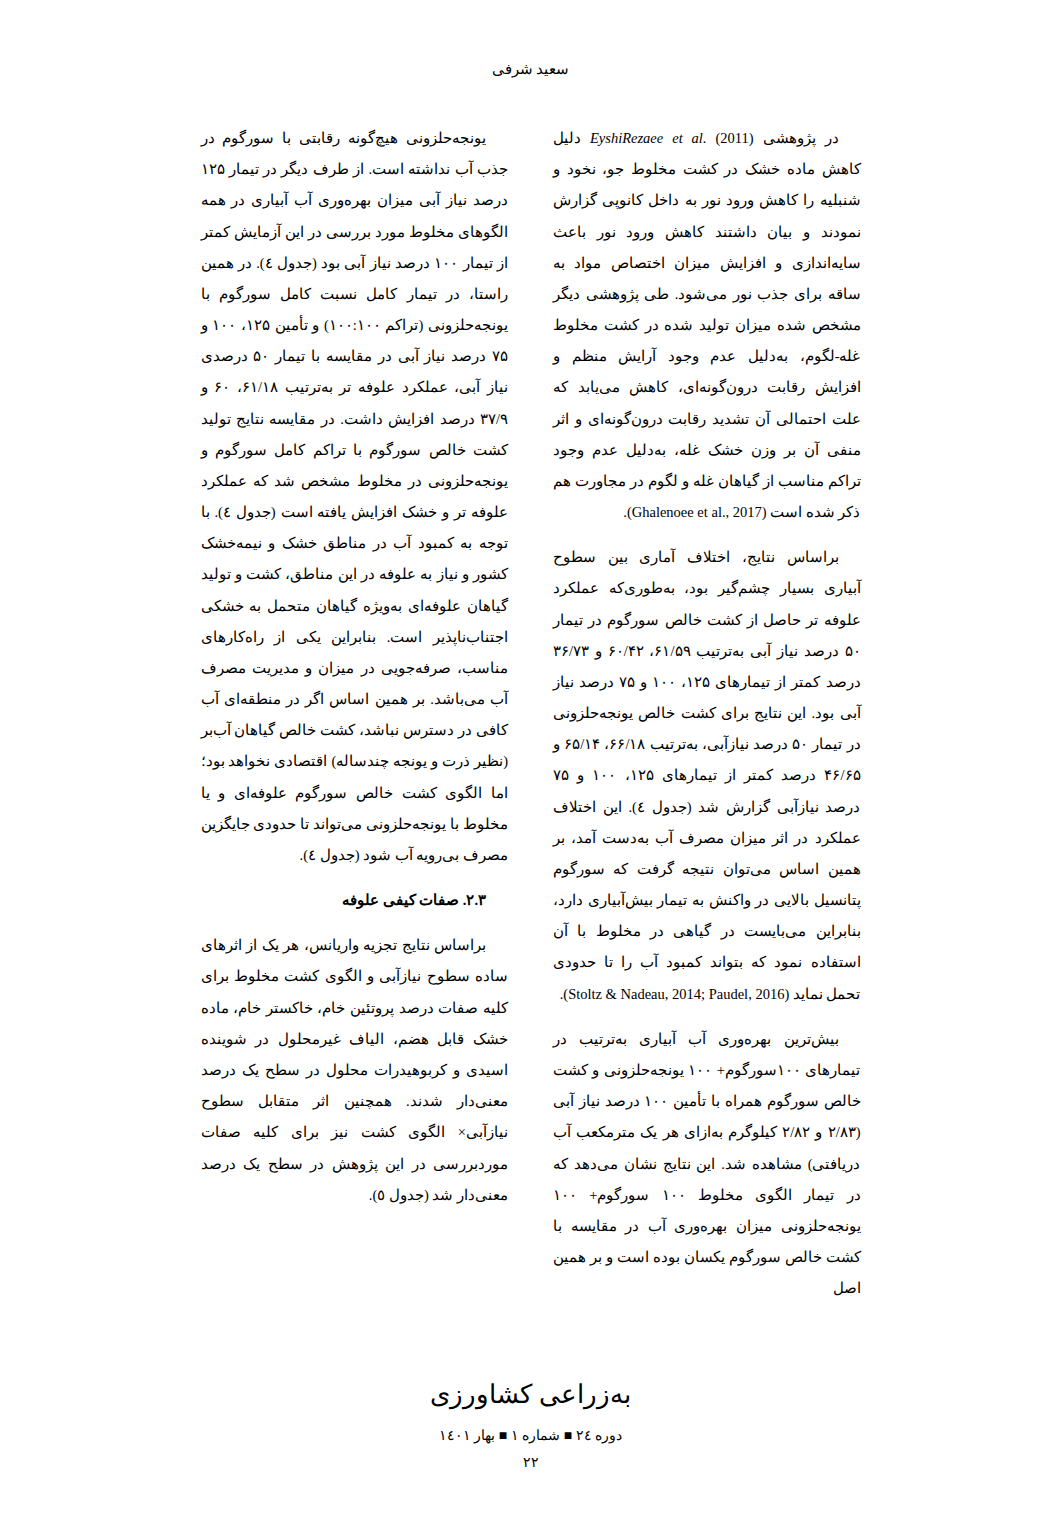سعید شرفی
در پژوهشی EyshiRezaee et al. (2011) دلیل کاهش ماده خشک در کشت مخلوط جو، نخود و شنبلیه را کاهش ورود نور به داخل کانوپی گزارش نمودند و بیان داشتند کاهش ورود نور باعث سایه‌اندازی و افزایش میزان اختصاص مواد به ساقه برای جذب نور می‌شود. طی پژوهشی دیگر مشخص شده میزان تولید شده در کشت مخلوط غله-لگوم، به‌دلیل عدم وجود آرایش منظم و افزایش رقابت درون‌گونه‌ای، کاهش می‌یابد که علت احتمالی آن تشدید رقابت درون‌گونه‌ای و اثر منفی آن بر وزن خشک غله، به‌دلیل عدم وجود تراکم مناسب از گیاهان غله و لگوم در مجاورت هم ذکر شده است (Ghalenoee et al., 2017).
براساس نتایج، اختلاف آماری بین سطوح آبیاری بسیار چشم‌گیر بود، به‌طوری‌که عملکرد علوفه تر حاصل از کشت خالص سورگوم در تیمار ۵۰ درصد نیاز آبی به‌ترتیب ۶۱/۵۹، ۶۰/۴۲ و ۳۶/۷۳ درصد کمتر از تیمارهای ۱۲۵، ۱۰۰ و ۷۵ درصد نیاز آبی بود. این نتایج برای کشت خالص یونجه‌حلزونی در تیمار ۵۰ درصد نیازآبی، به‌ترتیب ۶۶/۱۸، ۶۵/۱۴ و ۴۶/۶۵ درصد کمتر از تیمارهای ۱۲۵، ۱۰۰ و ۷۵ درصد نیازآبی گزارش شد (جدول ٤). این اختلاف عملکرد در اثر میزان مصرف آب به‌دست آمد، بر همین اساس می‌توان نتیجه گرفت که سورگوم پتانسیل بالایی در واکنش به تیمار بیش‌آبیاری دارد، بنابراین می‌بایست در گیاهی در مخلوط با آن استفاده نمود که بتواند کمبود آب را تا حدودی تحمل نماید (Stoltz & Nadeau, 2014; Paudel, 2016).
بیش‌ترین بهره‌وری آب آبیاری به‌ترتیب در تیمارهای ۱۰۰سورگوم+ ۱۰۰ یونجه‌حلزونی و کشت خالص سورگوم همراه با تأمین ۱۰۰ درصد نیاز آبی (۲/۸۳ و ۲/۸۲ کیلوگرم به‌ازای هر یک مترمکعب آب دریافتی) مشاهده شد. این نتایج نشان می‌دهد که در تیمار الگوی مخلوط ۱۰۰ سورگوم+ ۱۰۰ یونجه‌حلزونی میزان بهره‌وری آب در مقایسه با کشت خالص سورگوم یکسان بوده است و بر همین اصل
یونجه‌حلزونی هیچ‌گونه رقابتی با سورگوم در جذب آب نداشته است. از طرف دیگر در تیمار ۱۲۵ درصد نیاز آبی میزان بهره‌وری آب آبیاری در همه الگوهای مخلوط مورد بررسی در این آزمایش کمتر از تیمار ۱۰۰ درصد نیاز آبی بود (جدول ٤). در همین راستا، در تیمار کامل نسبت کامل سورگوم با یونجه‌حلزونی (تراکم ۱۰۰:۱۰۰) و تأمین ۱۲۵، ۱۰۰ و ۷۵ درصد نیاز آبی در مقایسه با تیمار ۵۰ درصدی نیاز آبی، عملکرد علوفه تر به‌ترتیب ۶۱/۱۸، ۶۰ و ۳۷/۹ درصد افزایش داشت. در مقایسه نتایج تولید کشت خالص سورگوم با تراکم کامل سورگوم و یونجه‌حلزونی در مخلوط مشخص شد که عملکرد علوفه تر و خشک افزایش یافته است (جدول ٤). با توجه به کمبود آب در مناطق خشک و نیمه‌خشک کشور و نیاز به علوفه در این مناطق، کشت و تولید گیاهان علوفه‌ای به‌ویژه گیاهان متحمل به خشکی اجتناب‌ناپذیر است. بنابراین یکی از راه‌کارهای مناسب، صرفه‌جویی در میزان و مدیریت مصرف آب می‌باشد. بر همین اساس اگر در منطقه‌ای آب کافی در دسترس نباشد، کشت خالص گیاهان آب‌بر (نظیر ذرت و یونجه چندساله) اقتصادی نخواهد بود؛ اما الگوی کشت خالص سورگوم علوفه‌ای و یا مخلوط با یونجه‌حلزونی می‌تواند تا حدودی جایگزین مصرف بی‌رویه آب شود (جدول ٤).
۲.۳. صفات کیفی علوفه
براساس نتایج تجزیه واریانس، هر یک از اثرهای ساده سطوح نیازآبی و الگوی کشت مخلوط برای کلیه صفات درصد پروتئین خام، خاکستر خام، ماده خشک قابل هضم، الیاف غیرمحلول در شوینده اسیدی و کربوهیدرات محلول در سطح یک درصد معنی‌دار شدند. همچنین اثر متقابل سطوح نیازآبی× الگوی کشت نیز برای کلیه صفات موردبررسی در این پژوهش در سطح یک درصد معنی‌دار شد (جدول ٥).
به‌زراعی کشاورزی
دوره ۲٤ ■ شماره ۱ ■ بهار ۱٤۰۱
۲۲